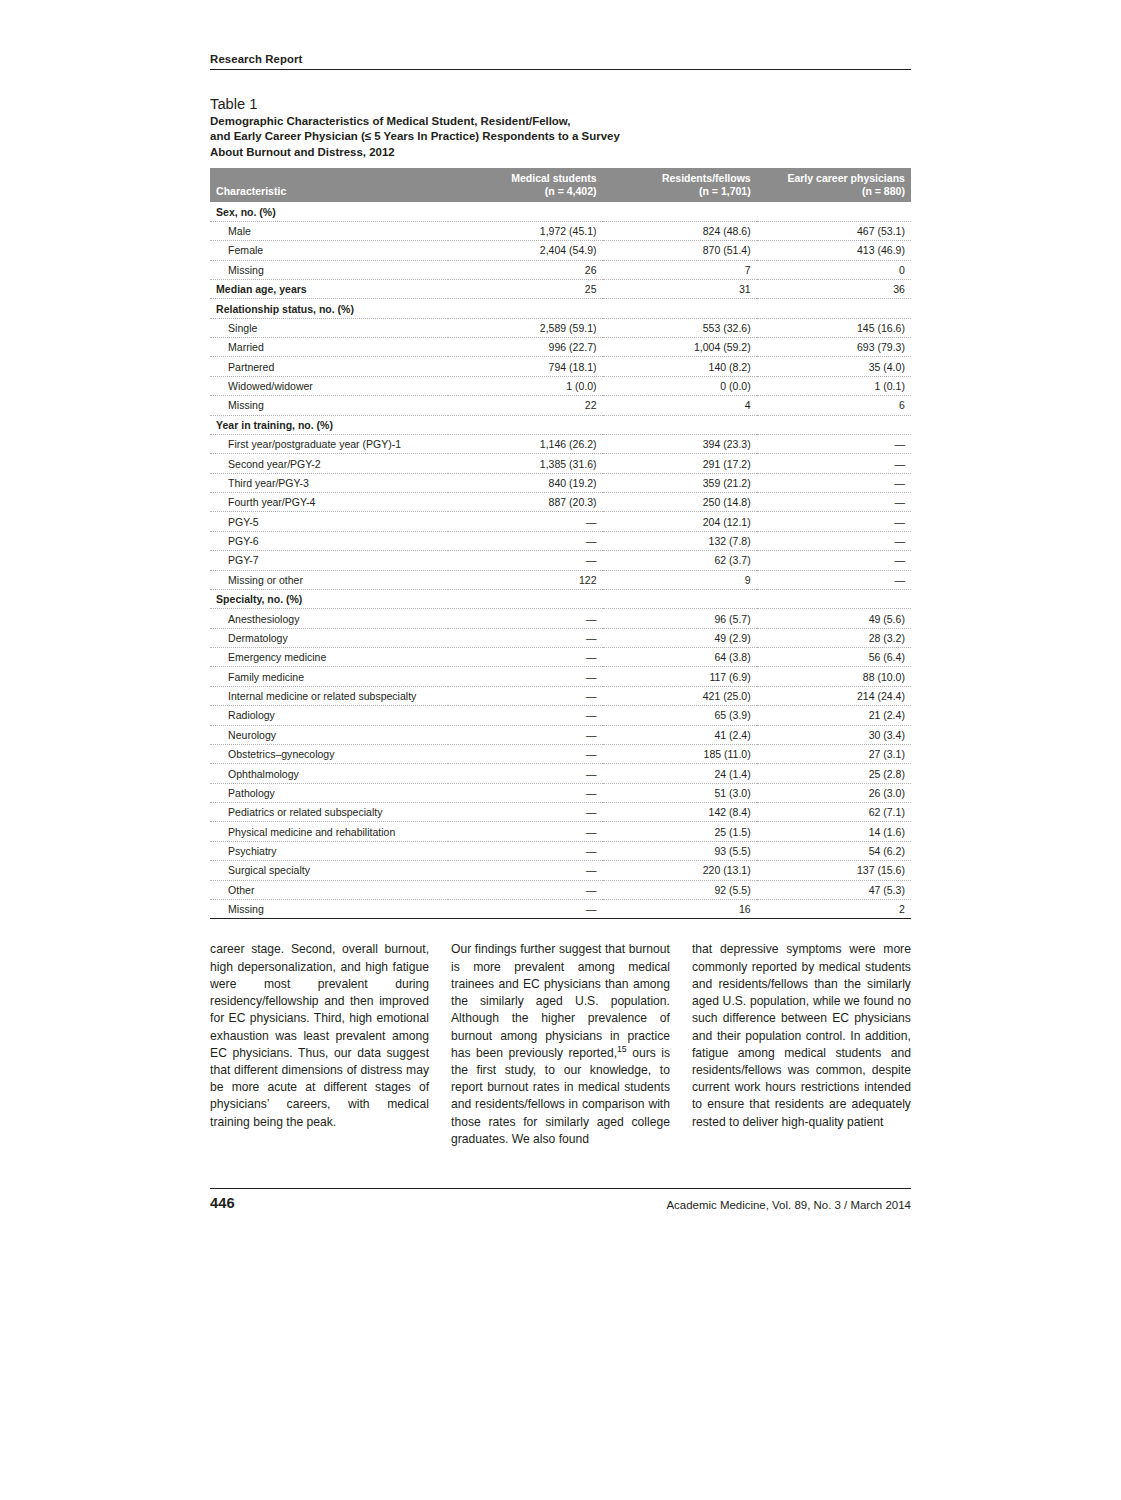Research Report
Table 1
Demographic Characteristics of Medical Student, Resident/Fellow,
and Early Career Physician (≤ 5 Years In Practice) Respondents to a Survey
About Burnout and Distress, 2012
| Characteristic | Medical students (n = 4,402) | Residents/fellows (n = 1,701) | Early career physicians (n = 880) |
| --- | --- | --- | --- |
| Sex, no. (%) |
| Male | 1,972 (45.1) | 824 (48.6) | 467 (53.1) |
| Female | 2,404 (54.9) | 870 (51.4) | 413 (46.9) |
| Missing | 26 | 7 | 0 |
| Median age, years | 25 | 31 | 36 |
| Relationship status, no. (%) |
| Single | 2,589 (59.1) | 553 (32.6) | 145 (16.6) |
| Married | 996 (22.7) | 1,004 (59.2) | 693 (79.3) |
| Partnered | 794 (18.1) | 140 (8.2) | 35 (4.0) |
| Widowed/widower | 1 (0.0) | 0 (0.0) | 1 (0.1) |
| Missing | 22 | 4 | 6 |
| Year in training, no. (%) |
| First year/postgraduate year (PGY)-1 | 1,146 (26.2) | 394 (23.3) | — |
| Second year/PGY-2 | 1,385 (31.6) | 291 (17.2) | — |
| Third year/PGY-3 | 840 (19.2) | 359 (21.2) | — |
| Fourth year/PGY-4 | 887 (20.3) | 250 (14.8) | — |
| PGY-5 | — | 204 (12.1) | — |
| PGY-6 | — | 132 (7.8) | — |
| PGY-7 | — | 62 (3.7) | — |
| Missing or other | 122 | 9 | — |
| Specialty, no. (%) |
| Anesthesiology | — | 96 (5.7) | 49 (5.6) |
| Dermatology | — | 49 (2.9) | 28 (3.2) |
| Emergency medicine | — | 64 (3.8) | 56 (6.4) |
| Family medicine | — | 117 (6.9) | 88 (10.0) |
| Internal medicine or related subspecialty | — | 421 (25.0) | 214 (24.4) |
| Radiology | — | 65 (3.9) | 21 (2.4) |
| Neurology | — | 41 (2.4) | 30 (3.4) |
| Obstetrics–gynecology | — | 185 (11.0) | 27 (3.1) |
| Ophthalmology | — | 24 (1.4) | 25 (2.8) |
| Pathology | — | 51 (3.0) | 26 (3.0) |
| Pediatrics or related subspecialty | — | 142 (8.4) | 62 (7.1) |
| Physical medicine and rehabilitation | — | 25 (1.5) | 14 (1.6) |
| Psychiatry | — | 93 (5.5) | 54 (6.2) |
| Surgical specialty | — | 220 (13.1) | 137 (15.6) |
| Other | — | 92 (5.5) | 47 (5.3) |
| Missing | — | 16 | 2 |
career stage. Second, overall burnout, high depersonalization, and high fatigue were most prevalent during residency/fellowship and then improved for EC physicians. Third, high emotional exhaustion was least prevalent among EC physicians. Thus, our data suggest that different dimensions of distress may be more acute at different stages of physicians’ careers, with medical training being the peak.
Our findings further suggest that burnout is more prevalent among medical trainees and EC physicians than among the similarly aged U.S. population. Although the higher prevalence of burnout among physicians in practice has been previously reported,15 ours is the first study, to our knowledge, to report burnout rates in medical students and residents/fellows in comparison with those rates for similarly aged college graduates. We also found
that depressive symptoms were more commonly reported by medical students and residents/fellows than the similarly aged U.S. population, while we found no such difference between EC physicians and their population control. In addition, fatigue among medical students and residents/fellows was common, despite current work hours restrictions intended to ensure that residents are adequately rested to deliver high-quality patient
446
Academic Medicine, Vol. 89, No. 3 / March 2014